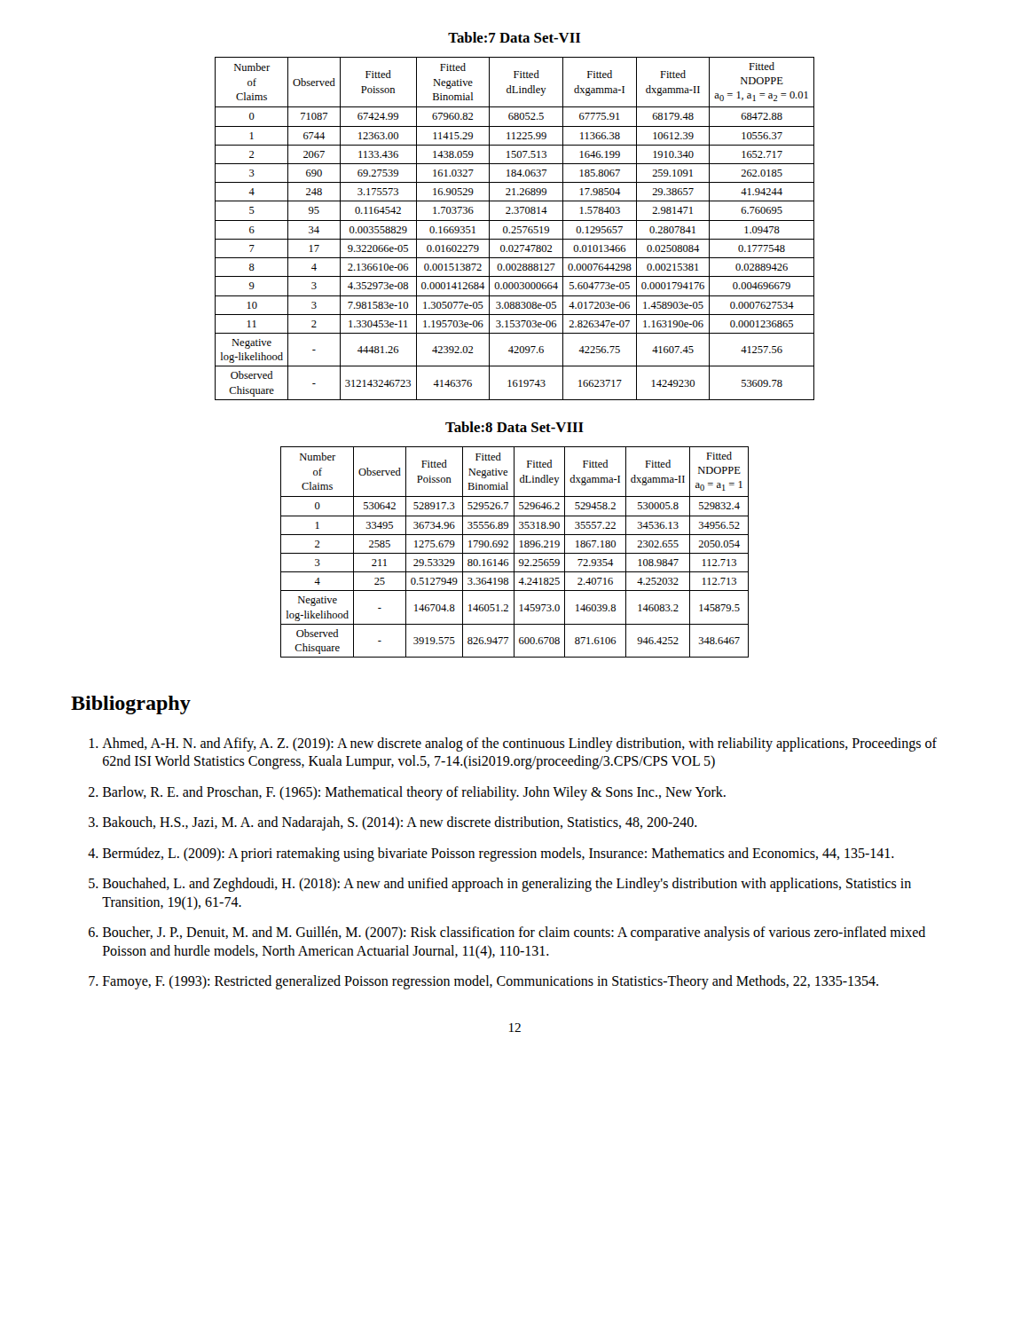Table:7 Data Set-VII
| Number of Claims | Observed | Fitted Poisson | Fitted Negative Binomial | Fitted dLindley | Fitted dxgamma-I | Fitted dxgamma-II | Fitted NDOPPE a 0 = 1, a 1 = a 2 = 0.01 |
| --- | --- | --- | --- | --- | --- | --- | --- |
| 0 | 71087 | 67424.99 | 67960.82 | 68052.5 | 67775.91 | 68179.48 | 68472.88 |
| 1 | 6744 | 12363.00 | 11415.29 | 11225.99 | 11366.38 | 10612.39 | 10556.37 |
| 2 | 2067 | 1133.436 | 1438.059 | 1507.513 | 1646.199 | 1910.340 | 1652.717 |
| 3 | 690 | 69.27539 | 161.0327 | 184.0637 | 185.8067 | 259.1091 | 262.0185 |
| 4 | 248 | 3.175573 | 16.90529 | 21.26899 | 17.98504 | 29.38657 | 41.94244 |
| 5 | 95 | 0.1164542 | 1.703736 | 2.370814 | 1.578403 | 2.981471 | 6.760695 |
| 6 | 34 | 0.003558829 | 0.1669351 | 0.2576519 | 0.1295657 | 0.2807841 | 1.09478 |
| 7 | 17 | 9.322066e-05 | 0.01602279 | 0.02747802 | 0.01013466 | 0.02508084 | 0.1777548 |
| 8 | 4 | 2.136610e-06 | 0.001513872 | 0.002888127 | 0.0007644298 | 0.00215381 | 0.02889426 |
| 9 | 3 | 4.352973e-08 | 0.0001412684 | 0.0003000664 | 5.604773e-05 | 0.0001794176 | 0.004696679 |
| 10 | 3 | 7.981583e-10 | 1.305077e-05 | 3.088308e-05 | 4.017203e-06 | 1.458903e-05 | 0.0007627534 |
| 11 | 2 | 1.330453e-11 | 1.195703e-06 | 3.153703e-06 | 2.826347e-07 | 1.163190e-06 | 0.0001236865 |
| Negative log-likelihood | - | 44481.26 | 42392.02 | 42097.6 | 42256.75 | 41607.45 | 41257.56 |
| Observed Chisquare | - | 312143246723 | 4146376 | 1619743 | 16623717 | 14249230 | 53609.78 |
Table:8 Data Set-VIII
| Number of Claims | Observed | Fitted Poisson | Fitted Negative Binomial | Fitted dLindley | Fitted dxgamma-I | Fitted dxgamma-II | Fitted NDOPPE a 0 = a 1 = 1 |
| --- | --- | --- | --- | --- | --- | --- | --- |
| 0 | 530642 | 528917.3 | 529526.7 | 529646.2 | 529458.2 | 530005.8 | 529832.4 |
| 1 | 33495 | 36734.96 | 35556.89 | 35318.90 | 35557.22 | 34536.13 | 34956.52 |
| 2 | 2585 | 1275.679 | 1790.692 | 1896.219 | 1867.180 | 2302.655 | 2050.054 |
| 3 | 211 | 29.53329 | 80.16146 | 92.25659 | 72.9354 | 108.9847 | 112.713 |
| 4 | 25 | 0.5127949 | 3.364198 | 4.241825 | 2.40716 | 4.252032 | 112.713 |
| Negative log-likelihood | - | 146704.8 | 146051.2 | 145973.0 | 146039.8 | 146083.2 | 145879.5 |
| Observed Chisquare | - | 3919.575 | 826.9477 | 600.6708 | 871.6106 | 946.4252 | 348.6467 |
Bibliography
Ahmed, A-H. N. and Afify, A. Z. (2019): A new discrete analog of the continuous Lindley distribution, with reliability applications, Proceedings of 62nd ISI World Statistics Congress, Kuala Lumpur, vol.5, 7-14.(isi2019.org/proceeding/3.CPS/CPS VOL 5)
Barlow, R. E. and Proschan, F. (1965): Mathematical theory of reliability. John Wiley & Sons Inc., New York.
Bakouch, H.S., Jazi, M. A. and Nadarajah, S. (2014): A new discrete distribution, Statistics, 48, 200-240.
Bermúdez, L. (2009): A priori ratemaking using bivariate Poisson regression models, Insurance: Mathematics and Economics, 44, 135-141.
Bouchahed, L. and Zeghdoudi, H. (2018): A new and unified approach in generalizing the Lindley's distribution with applications, Statistics in Transition, 19(1), 61-74.
Boucher, J. P., Denuit, M. and M. Guillén, M. (2007): Risk classification for claim counts: A comparative analysis of various zero-inflated mixed Poisson and hurdle models, North American Actuarial Journal, 11(4), 110-131.
Famoye, F. (1993): Restricted generalized Poisson regression model, Communications in Statistics-Theory and Methods, 22, 1335-1354.
12